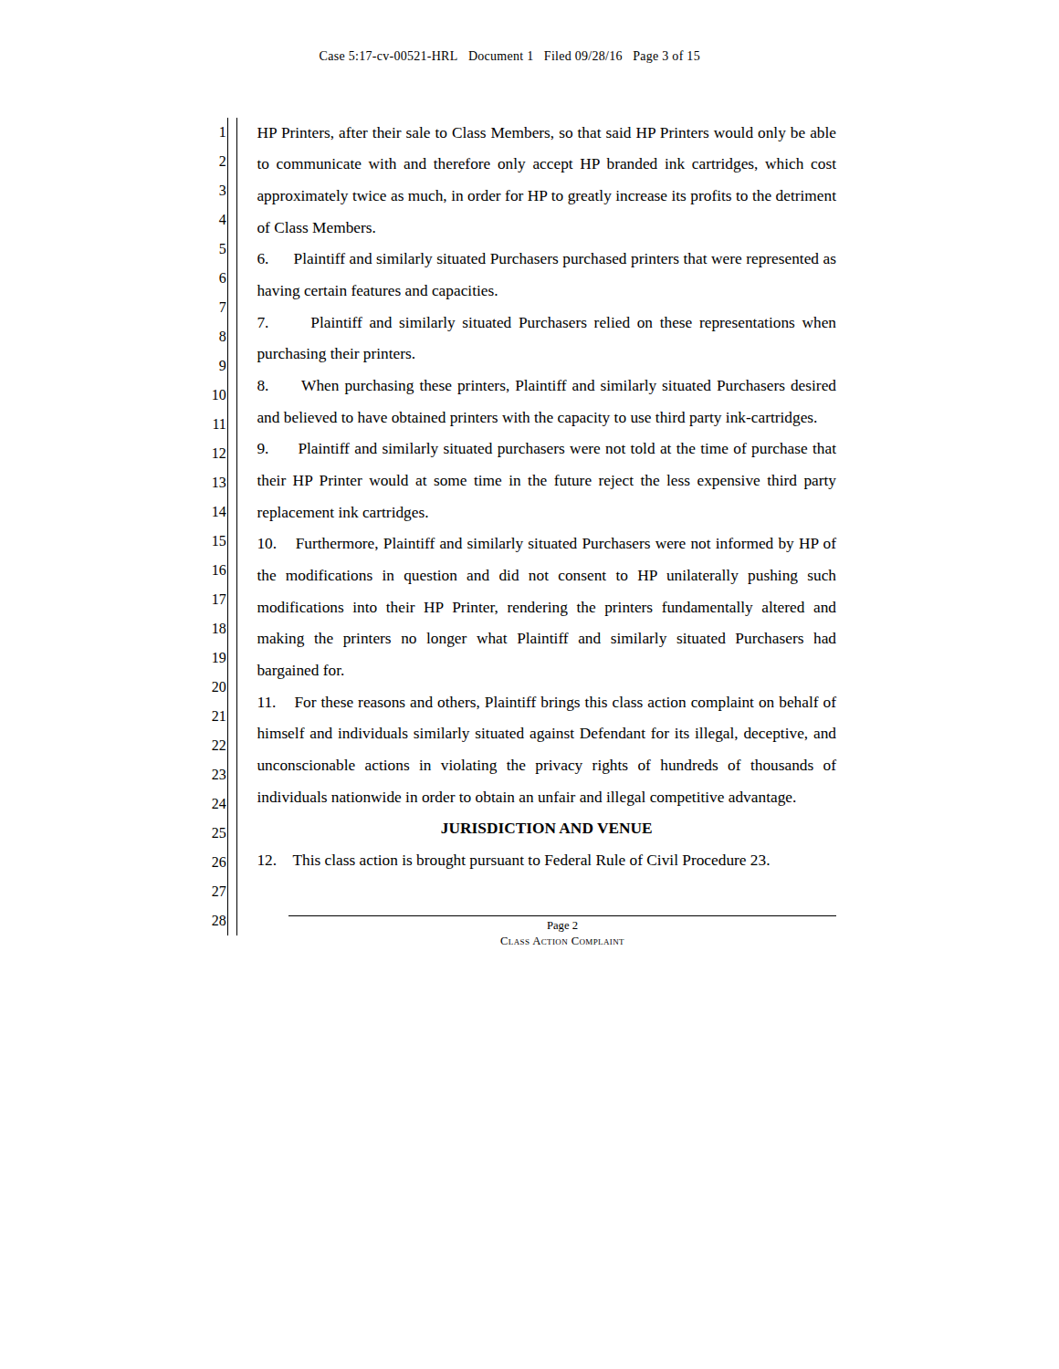Case 5:17-cv-00521-HRL Document 1 Filed 09/28/16 Page 3 of 15
1
2
3
4
5
6
7
8
9
10
11
12
13
14
15
16
17
18
19
20
21
22
23
24
25
26
27
28
HP Printers, after their sale to Class Members, so that said HP Printers would only be able to communicate with and therefore only accept HP branded ink cartridges, which cost approximately twice as much, in order for HP to greatly increase its profits to the detriment of Class Members.
6. Plaintiff and similarly situated Purchasers purchased printers that were represented as having certain features and capacities.
7. Plaintiff and similarly situated Purchasers relied on these representations when purchasing their printers.
8. When purchasing these printers, Plaintiff and similarly situated Purchasers desired and believed to have obtained printers with the capacity to use third party ink-cartridges.
9. Plaintiff and similarly situated purchasers were not told at the time of purchase that their HP Printer would at some time in the future reject the less expensive third party replacement ink cartridges.
10. Furthermore, Plaintiff and similarly situated Purchasers were not informed by HP of the modifications in question and did not consent to HP unilaterally pushing such modifications into their HP Printer, rendering the printers fundamentally altered and making the printers no longer what Plaintiff and similarly situated Purchasers had bargained for.
11. For these reasons and others, Plaintiff brings this class action complaint on behalf of himself and individuals similarly situated against Defendant for its illegal, deceptive, and unconscionable actions in violating the privacy rights of hundreds of thousands of individuals nationwide in order to obtain an unfair and illegal competitive advantage.
JURISDICTION AND VENUE
12. This class action is brought pursuant to Federal Rule of Civil Procedure 23.
Page 2
Class Action Complaint